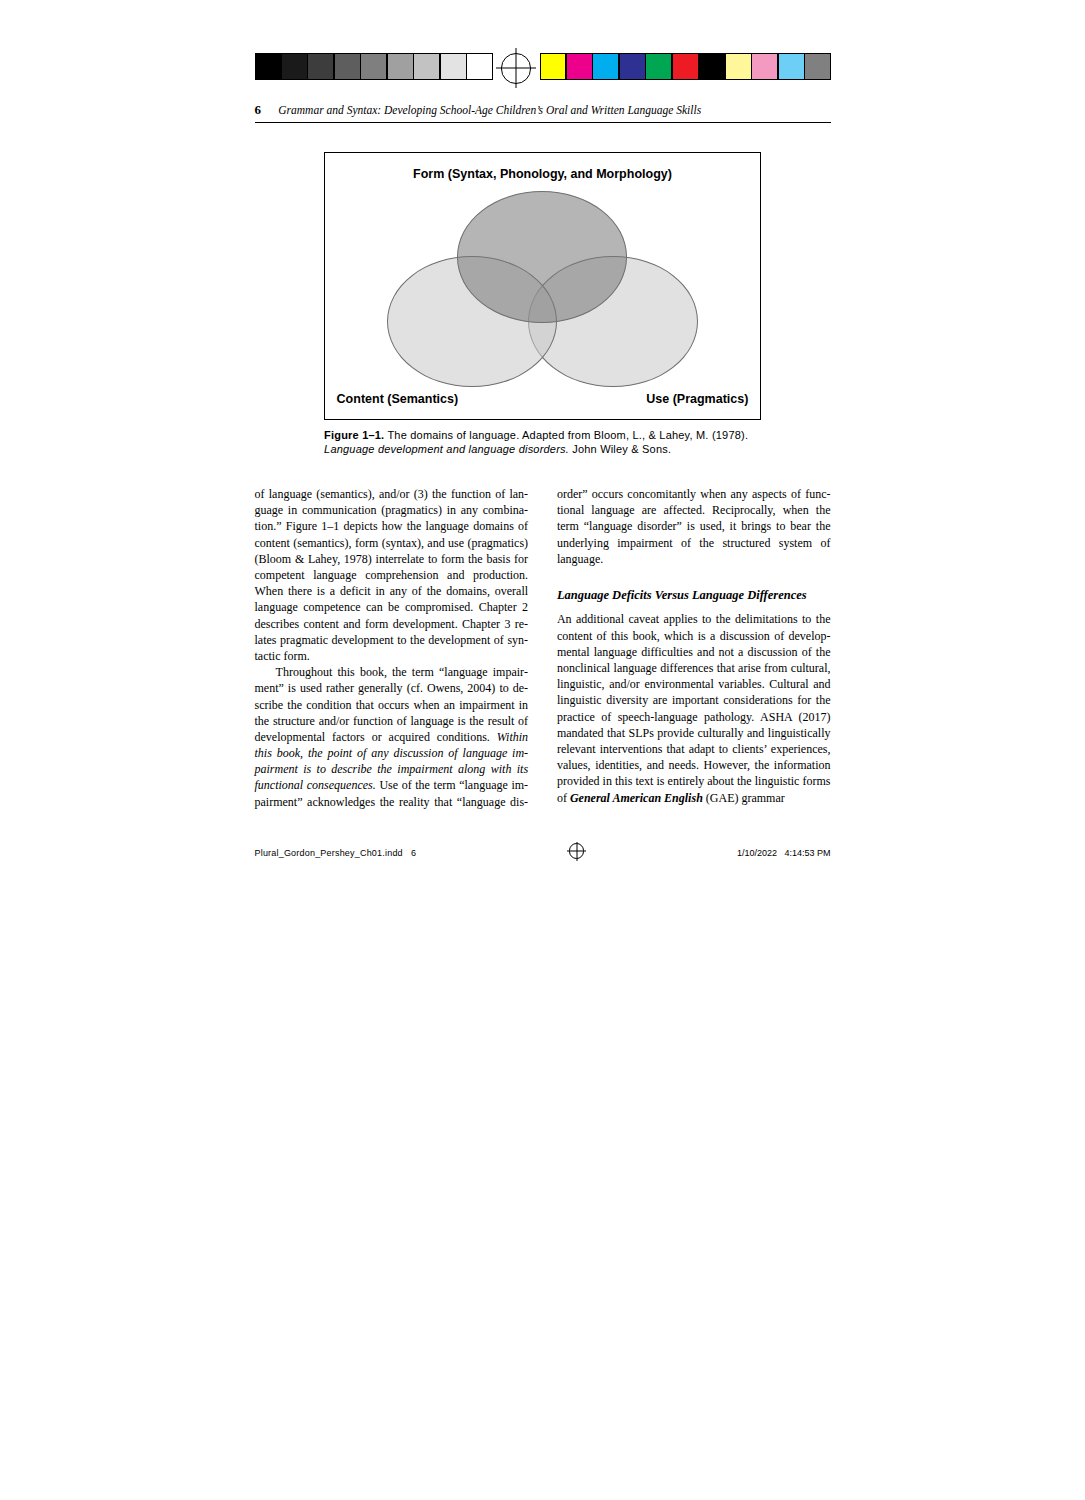6 Grammar and Syntax: Developing School-Age Children’s Oral and Written Language Skills
Form (Syntax, Phonology, and Morphology) Content (Semantics) Use (Pragmatics)
Figure 1–1. The domains of language. Adapted from Bloom, L., & Lahey, M. (1978). Language development and language disorders. John Wiley & Sons.
of language (semantics), and/or (3) the function of language in communication (pragmatics) in any combination.” Figure 1–1 depicts how the language domains of content (semantics), form (syntax), and use (pragmatics) (Bloom & Lahey, 1978) interrelate to form the basis for competent language comprehension and production. When there is a deficit in any of the domains, overall language competence can be compromised. Chapter 2 describes content and form development. Chapter 3 relates pragmatic development to the development of syntactic form.
Throughout this book, the term “language impairment” is used rather generally (cf. Owens, 2004) to describe the condition that occurs when an impairment in the structure and/or function of language is the result of developmental factors or acquired conditions. Within this book, the point of any discussion of language impairment is to describe the impairment along with its functional consequences. Use of the term “language impairment” acknowledges the reality that “language disorder” occurs concomitantly when any aspects of functional language are affected. Reciprocally, when the term “language disorder” is used, it brings to bear the underlying impairment of the structured system of language.
Language Deficits Versus Language Differences
An additional caveat applies to the delimitations to the content of this book, which is a discussion of developmental language difficulties and not a discussion of the nonclinical language differences that arise from cultural, linguistic, and/or environmental variables. Cultural and linguistic diversity are important considerations for the practice of speech-language pathology. ASHA (2017) mandated that SLPs provide culturally and linguistically relevant interventions that adapt to clients’ experiences, values, identities, and needs. However, the information provided in this text is entirely about the linguistic forms of General American English (GAE) grammar
Plural_Gordon_Pershey_Ch01.indd 6 1/10/2022 4:14:53 PM